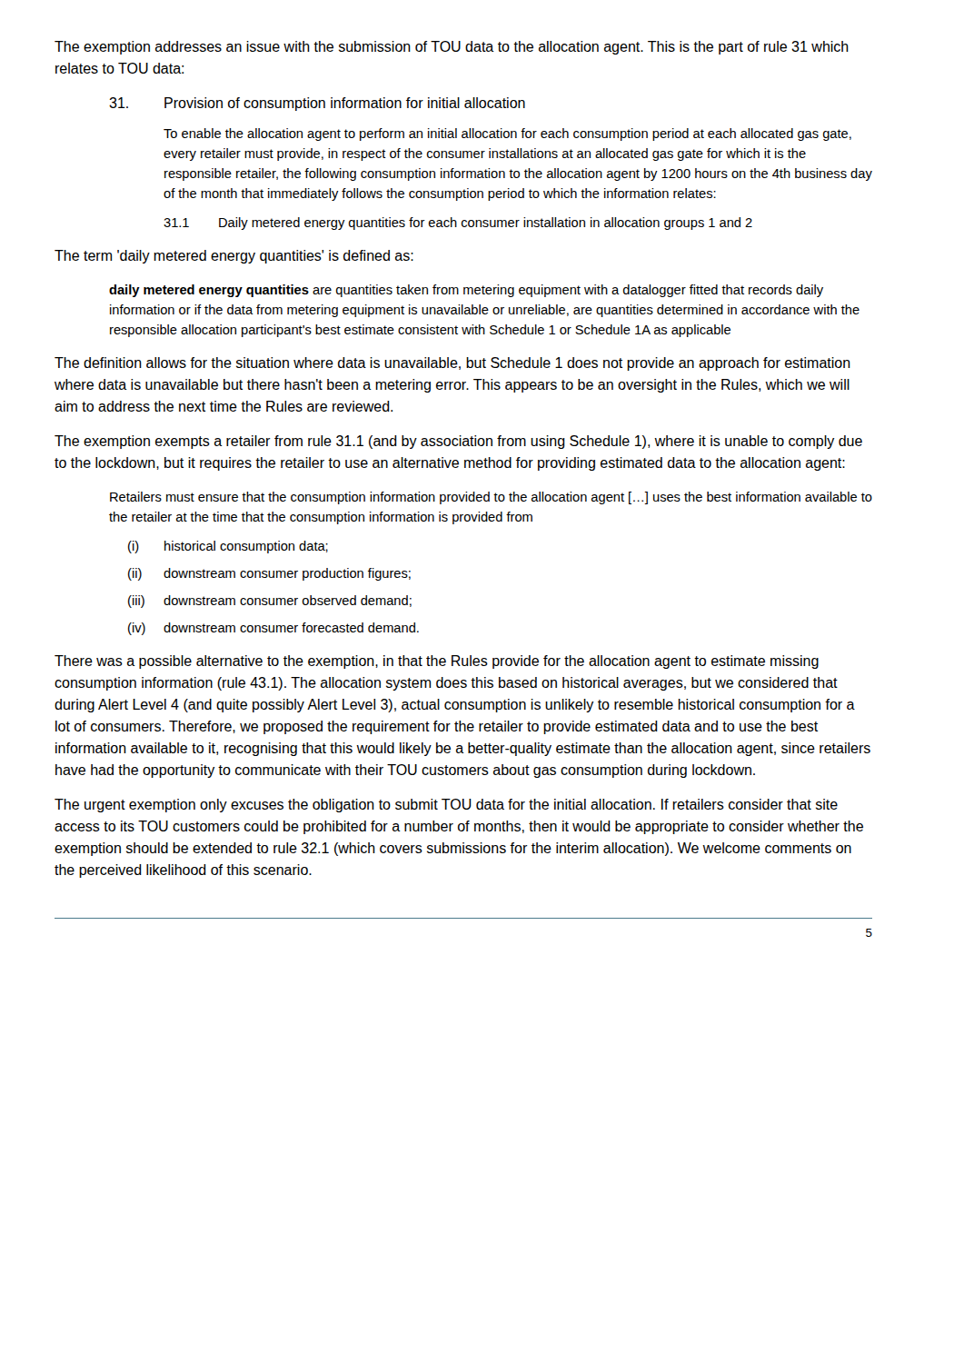The exemption addresses an issue with the submission of TOU data to the allocation agent. This is the part of rule 31 which relates to TOU data:
31. Provision of consumption information for initial allocation
To enable the allocation agent to perform an initial allocation for each consumption period at each allocated gas gate, every retailer must provide, in respect of the consumer installations at an allocated gas gate for which it is the responsible retailer, the following consumption information to the allocation agent by 1200 hours on the 4th business day of the month that immediately follows the consumption period to which the information relates:
31.1 Daily metered energy quantities for each consumer installation in allocation groups 1 and 2
The term 'daily metered energy quantities' is defined as:
daily metered energy quantities are quantities taken from metering equipment with a datalogger fitted that records daily information or if the data from metering equipment is unavailable or unreliable, are quantities determined in accordance with the responsible allocation participant's best estimate consistent with Schedule 1 or Schedule 1A as applicable
The definition allows for the situation where data is unavailable, but Schedule 1 does not provide an approach for estimation where data is unavailable but there hasn't been a metering error. This appears to be an oversight in the Rules, which we will aim to address the next time the Rules are reviewed.
The exemption exempts a retailer from rule 31.1 (and by association from using Schedule 1), where it is unable to comply due to the lockdown, but it requires the retailer to use an alternative method for providing estimated data to the allocation agent:
Retailers must ensure that the consumption information provided to the allocation agent […] uses the best information available to the retailer at the time that the consumption information is provided from
(i) historical consumption data;
(ii) downstream consumer production figures;
(iii) downstream consumer observed demand;
(iv) downstream consumer forecasted demand.
There was a possible alternative to the exemption, in that the Rules provide for the allocation agent to estimate missing consumption information (rule 43.1). The allocation system does this based on historical averages, but we considered that during Alert Level 4 (and quite possibly Alert Level 3), actual consumption is unlikely to resemble historical consumption for a lot of consumers. Therefore, we proposed the requirement for the retailer to provide estimated data and to use the best information available to it, recognising that this would likely be a better-quality estimate than the allocation agent, since retailers have had the opportunity to communicate with their TOU customers about gas consumption during lockdown.
The urgent exemption only excuses the obligation to submit TOU data for the initial allocation. If retailers consider that site access to its TOU customers could be prohibited for a number of months, then it would be appropriate to consider whether the exemption should be extended to rule 32.1 (which covers submissions for the interim allocation). We welcome comments on the perceived likelihood of this scenario.
5